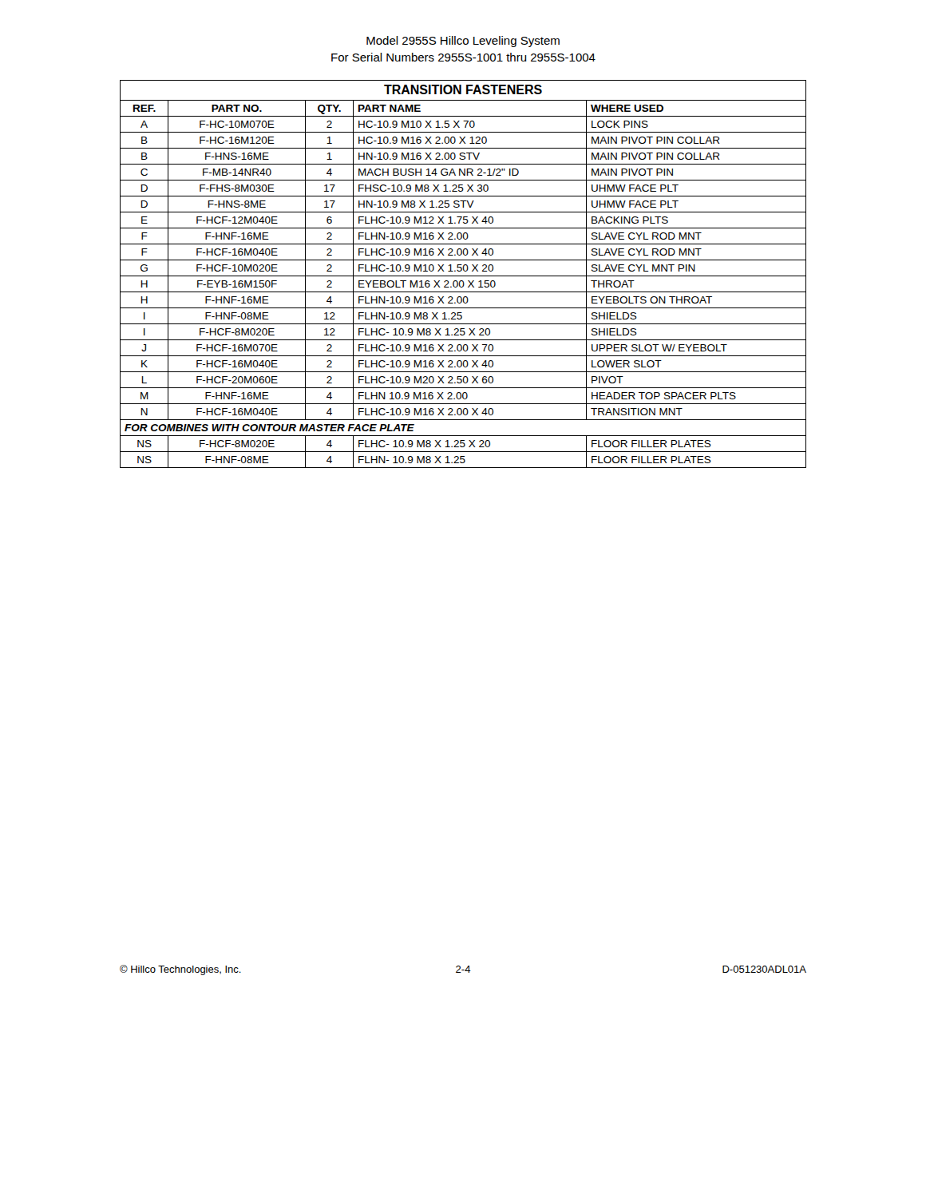Model 2955S Hillco Leveling System
For Serial Numbers 2955S-1001 thru 2955S-1004
TRANSITION FASTENERS
| REF. | PART NO. | QTY. | PART NAME | WHERE USED |
| --- | --- | --- | --- | --- |
| A | F-HC-10M070E | 2 | HC-10.9 M10 X 1.5 X 70 | LOCK PINS |
| B | F-HC-16M120E | 1 | HC-10.9 M16 X 2.00 X 120 | MAIN PIVOT PIN COLLAR |
| B | F-HNS-16ME | 1 | HN-10.9 M16 X 2.00 STV | MAIN PIVOT PIN COLLAR |
| C | F-MB-14NR40 | 4 | MACH BUSH 14 GA NR 2-1/2" ID | MAIN PIVOT PIN |
| D | F-FHS-8M030E | 17 | FHSC-10.9 M8 X 1.25 X 30 | UHMW FACE PLT |
| D | F-HNS-8ME | 17 | HN-10.9 M8 X 1.25 STV | UHMW FACE PLT |
| E | F-HCF-12M040E | 6 | FLHC-10.9 M12 X 1.75 X 40 | BACKING PLTS |
| F | F-HNF-16ME | 2 | FLHN-10.9 M16 X 2.00 | SLAVE CYL ROD MNT |
| F | F-HCF-16M040E | 2 | FLHC-10.9 M16 X 2.00 X 40 | SLAVE CYL ROD MNT |
| G | F-HCF-10M020E | 2 | FLHC-10.9 M10 X 1.50 X 20 | SLAVE CYL MNT PIN |
| H | F-EYB-16M150F | 2 | EYEBOLT M16 X 2.00 X 150 | THROAT |
| H | F-HNF-16ME | 4 | FLHN-10.9 M16 X 2.00 | EYEBOLTS ON THROAT |
| I | F-HNF-08ME | 12 | FLHN-10.9 M8 X 1.25 | SHIELDS |
| I | F-HCF-8M020E | 12 | FLHC- 10.9 M8 X 1.25 X 20 | SHIELDS |
| J | F-HCF-16M070E | 2 | FLHC-10.9 M16 X 2.00 X 70 | UPPER SLOT W/ EYEBOLT |
| K | F-HCF-16M040E | 2 | FLHC-10.9 M16 X 2.00 X 40 | LOWER SLOT |
| L | F-HCF-20M060E | 2 | FLHC-10.9 M20 X 2.50 X 60 | PIVOT |
| M | F-HNF-16ME | 4 | FLHN 10.9 M16 X 2.00 | HEADER TOP SPACER PLTS |
| N | F-HCF-16M040E | 4 | FLHC-10.9 M16 X 2.00 X 40 | TRANSITION MNT |
| FOR COMBINES WITH CONTOUR MASTER FACE PLATE |
| NS | F-HCF-8M020E | 4 | FLHC- 10.9 M8 X 1.25 X 20 | FLOOR FILLER PLATES |
| NS | F-HNF-08ME | 4 | FLHN- 10.9 M8 X 1.25 | FLOOR FILLER PLATES |
© Hillco Technologies, Inc.
2-4
D-051230ADL01A